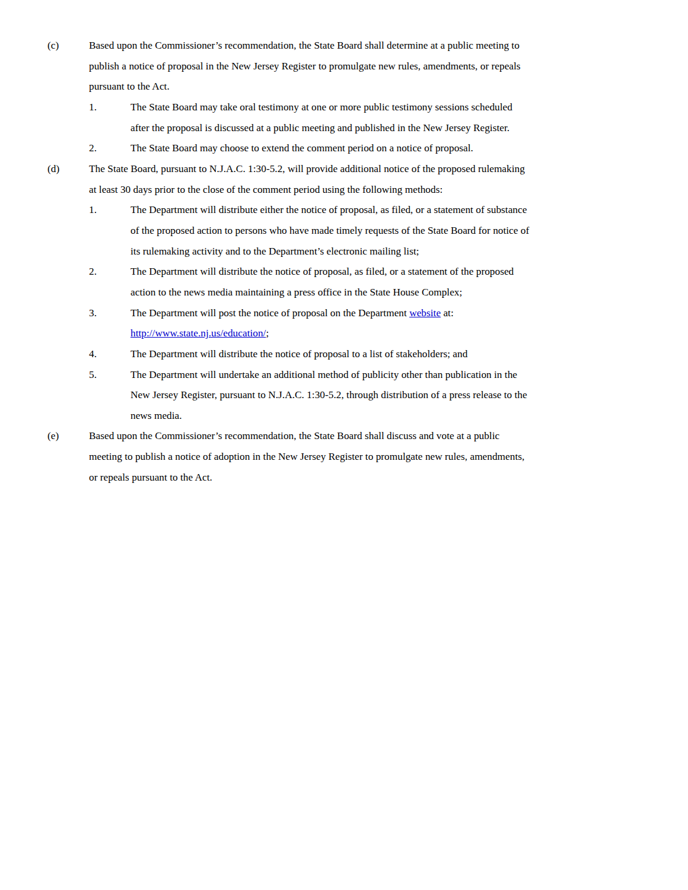(c)
Based upon the Commissioner’s recommendation, the State Board shall determine at a public meeting to publish a notice of proposal in the New Jersey Register to promulgate new rules, amendments, or repeals pursuant to the Act.
1.
The State Board may take oral testimony at one or more public testimony sessions scheduled after the proposal is discussed at a public meeting and published in the New Jersey Register.
2.
The State Board may choose to extend the comment period on a notice of proposal.
(d)
The State Board, pursuant to N.J.A.C. 1:30-5.2, will provide additional notice of the proposed rulemaking at least 30 days prior to the close of the comment period using the following methods:
1.
The Department will distribute either the notice of proposal, as filed, or a statement of substance of the proposed action to persons who have made timely requests of the State Board for notice of its rulemaking activity and to the Department’s electronic mailing list;
2.
The Department will distribute the notice of proposal, as filed, or a statement of the proposed action to the news media maintaining a press office in the State House Complex;
3.
The Department will post the notice of proposal on the Department website at: http://www.state.nj.us/education/;
4.
The Department will distribute the notice of proposal to a list of stakeholders; and
5.
The Department will undertake an additional method of publicity other than publication in the New Jersey Register, pursuant to N.J.A.C. 1:30-5.2, through distribution of a press release to the news media.
(e)
Based upon the Commissioner’s recommendation, the State Board shall discuss and vote at a public meeting to publish a notice of adoption in the New Jersey Register to promulgate new rules, amendments, or repeals pursuant to the Act.